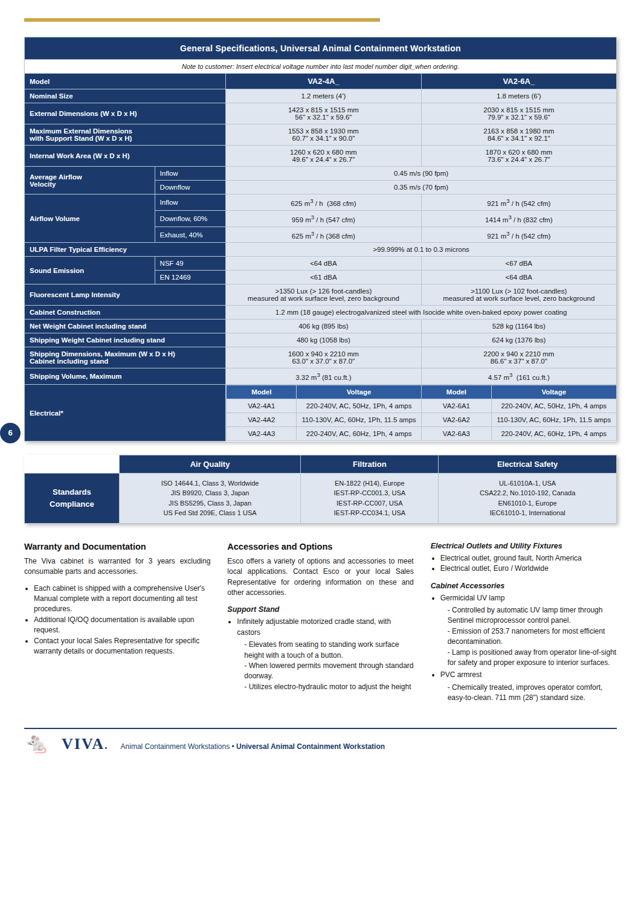6
| General Specifications, Universal Animal Containment Workstation |
| --- |
| Note to customer: Insert electrical voltage number into last model number digit_when ordering. |
| Model | VA2-4A_ | VA2-6A_ |
| Nominal Size | 1.2 meters (4') | 1.8 meters (6') |
| External Dimensions (W x D x H) | 1423 x 815 x 1515 mm 56" x 32.1" x 59.6" | 2030 x 815 x 1515 mm 79.9" x 32.1" x 59.6" |
| Maximum External Dimensions with Support Stand (W x D x H) | 1553 x 858 x 1930 mm 60.7" x 34.1" x 90.0" | 2163 x 858 x 1980 mm 84.6" x 34.1" x 92.1" |
| Internal Work Area (W x D x H) | 1260 x 620 x 680 mm 49.6" x 24.4" x 26.7" | 1870 x 620 x 680 mm 73.6" x 24.4" x 26.7" |
| Average Airflow Velocity | Inflow | 0.45 m/s (90 fpm) |
| Downflow | 0.35 m/s (70 fpm) |
| Airflow Volume | Inflow | 625 m 3 / h (368 cfm) | 921 m 3 / h (542 cfm) |
| Downflow, 60% | 959 m 3 / h (547 cfm) | 1414 m 3 / h (832 cfm) |
| Exhaust, 40% | 625 m 3 / h (368 cfm) | 921 m 3 / h (542 cfm) |
| ULPA Filter Typical Efficiency | >99.999% at 0.1 to 0.3 microns |
| Sound Emission | NSF 49 | <64 dBA | <67 dBA |
| EN 12469 | <61 dBA | <64 dBA |
| Fluorescent Lamp Intensity | >1350 Lux (> 126 foot-candles) measured at work surface level, zero background | >1100 Lux (> 102 foot-candles) measured at work surface level, zero background |
| Cabinet Construction | 1.2 mm (18 gauge) electrogalvanized steel with Isocide white oven-baked epoxy power coating |
| Net Weight Cabinet including stand | 406 kg (895 lbs) | 528 kg (1164 lbs) |
| Shipping Weight Cabinet including stand | 480 kg (1058 lbs) | 624 kg (1376 lbs) |
| Shipping Dimensions, Maximum (W x D x H) Cabinet including stand | 1600 x 940 x 2210 mm 63.0" x 37.0" x 87.0" | 2200 x 940 x 2210 mm 86.6" x 37" x 87.0" |
| Shipping Volume, Maximum | 3.32 m 3 (81 cu.ft.) | 4.57 m 3 (161 cu.ft.) |
| Electrical* | / Model / Voltage / Model / Voltage / / VA2-4A1 / 220-240V, AC, 50Hz, 1Ph, 4 amps / VA2-6A1 / 220-240V, AC, 50Hz, 1Ph, 4 amps / / VA2-4A2 / 110-130V, AC, 60Hz, 1Ph, 11.5 amps / VA2-6A2 / 110-130V, AC, 60Hz, 1Ph, 11.5 amps / / VA2-4A3 / 220-240V, AC, 60Hz, 1Ph, 4 amps / VA2-6A3 / 220-240V, AC, 60Hz, 1Ph, 4 amps / |
| | Air Quality | Filtration | Electrical Safety |
| --- | --- | --- | --- |
| Standards Compliance | ISO 14644.1, Class 3, Worldwide JIS B9920, Class 3, Japan JIS BS5295, Class 3, Japan US Fed Std 209E, Class 1 USA | EN-1822 (H14), Europe IEST-RP-CC001.3, USA IEST-RP-CC007, USA IEST-RP-CC034.1, USA | UL-61010A-1, USA CSA22.2, No.1010-192, Canada EN61010-1, Europe IEC61010-1, International |
Warranty and Documentation
The Viva cabinet is warranted for 3 years excluding consumable parts and accessories.
Each cabinet is shipped with a comprehensive User's Manual complete with a report documenting all test procedures.
Additional IQ/OQ documentation is available upon request.
Contact your local Sales Representative for specific warranty details or documentation requests.
Accessories and Options
Esco offers a variety of options and accessories to meet local applications. Contact Esco or your local Sales Representative for ordering information on these and other accessories.
Support Stand
Infinitely adjustable motorized cradle stand, with castors
Elevates from seating to standing work surface height with a touch of a button.
When lowered permits movement through standard doorway.
Utilizes electro-hydraulic motor to adjust the height
Electrical Outlets and Utility Fixtures
Electrical outlet, ground fault, North America
Electrical outlet, Euro / Worldwide
Cabinet Accessories
Germicidal UV lamp
Controlled by automatic UV lamp timer through Sentinel microprocessor control panel.
Emission of 253.7 nanometers for most efficient decontamination.
Lamp is positioned away from operator line-of-sight for safety and proper exposure to interior surfaces.
PVC armrest
Chemically treated, improves operator comfort, easy-to-clean. 711 mm (28") standard size.
🐁
VIVA.
Animal Containment Workstations • Universal Animal Containment Workstation